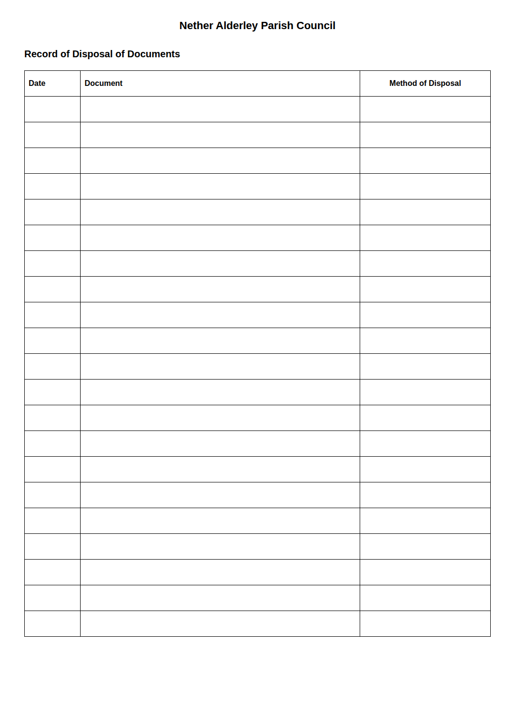Nether Alderley Parish Council
Record of Disposal of Documents
| Date | Document | Method of Disposal |
| --- | --- | --- |